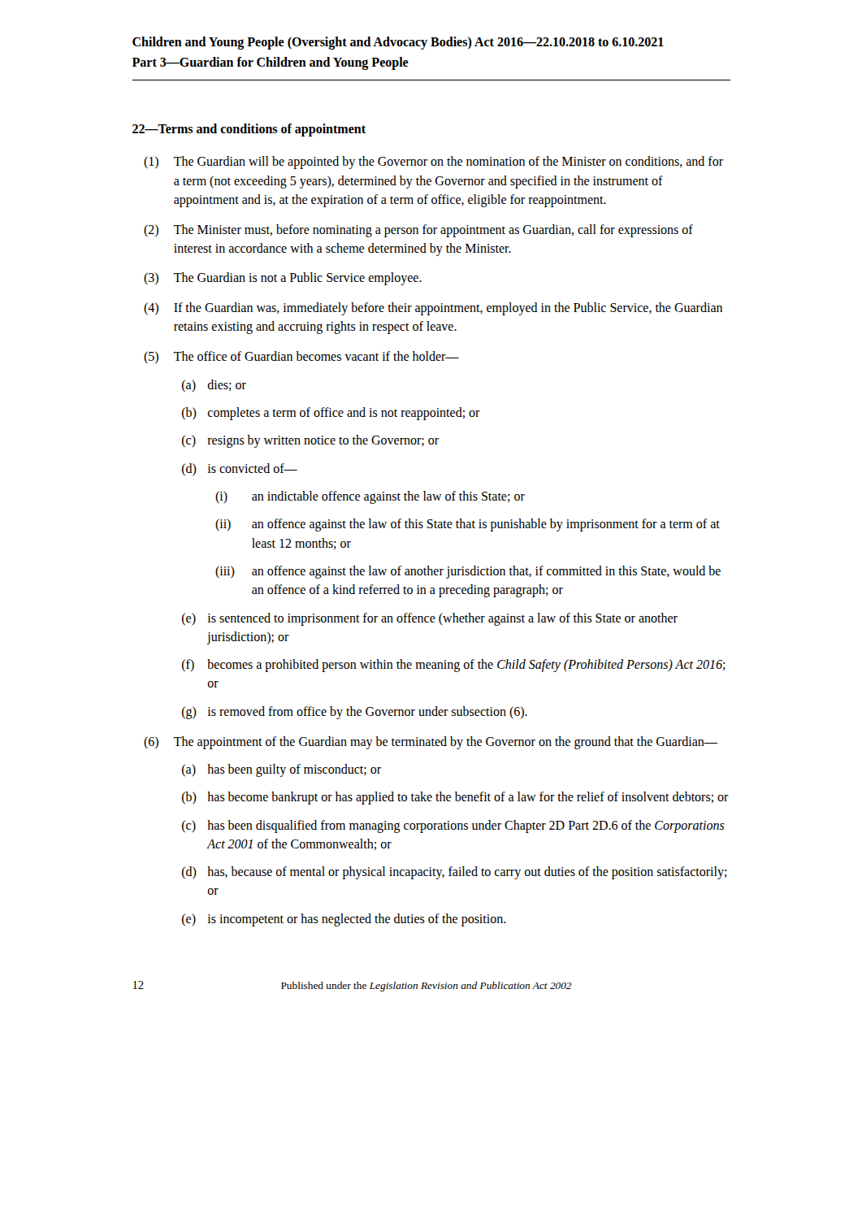Children and Young People (Oversight and Advocacy Bodies) Act 2016—22.10.2018 to 6.10.2021
Part 3—Guardian for Children and Young People
22—Terms and conditions of appointment
(1) The Guardian will be appointed by the Governor on the nomination of the Minister on conditions, and for a term (not exceeding 5 years), determined by the Governor and specified in the instrument of appointment and is, at the expiration of a term of office, eligible for reappointment.
(2) The Minister must, before nominating a person for appointment as Guardian, call for expressions of interest in accordance with a scheme determined by the Minister.
(3) The Guardian is not a Public Service employee.
(4) If the Guardian was, immediately before their appointment, employed in the Public Service, the Guardian retains existing and accruing rights in respect of leave.
(5) The office of Guardian becomes vacant if the holder—
(a) dies; or
(b) completes a term of office and is not reappointed; or
(c) resigns by written notice to the Governor; or
(d) is convicted of—
(i) an indictable offence against the law of this State; or
(ii) an offence against the law of this State that is punishable by imprisonment for a term of at least 12 months; or
(iii) an offence against the law of another jurisdiction that, if committed in this State, would be an offence of a kind referred to in a preceding paragraph; or
(e) is sentenced to imprisonment for an offence (whether against a law of this State or another jurisdiction); or
(f) becomes a prohibited person within the meaning of the Child Safety (Prohibited Persons) Act 2016; or
(g) is removed from office by the Governor under subsection (6).
(6) The appointment of the Guardian may be terminated by the Governor on the ground that the Guardian—
(a) has been guilty of misconduct; or
(b) has become bankrupt or has applied to take the benefit of a law for the relief of insolvent debtors; or
(c) has been disqualified from managing corporations under Chapter 2D Part 2D.6 of the Corporations Act 2001 of the Commonwealth; or
(d) has, because of mental or physical incapacity, failed to carry out duties of the position satisfactorily; or
(e) is incompetent or has neglected the duties of the position.
12 Published under the Legislation Revision and Publication Act 2002